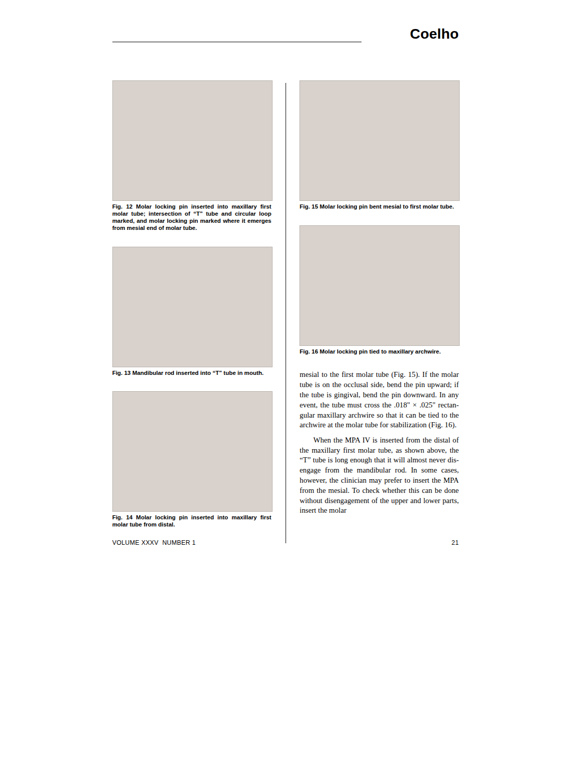Coelho
Fig. 12 Molar locking pin inserted into maxillary first molar tube; intersection of “T” tube and circular loop marked, and molar locking pin marked where it emerges from mesial end of molar tube.
Fig. 13 Mandibular rod inserted into “T” tube in mouth.
Fig. 14 Molar locking pin inserted into maxillary first molar tube from distal.
Fig. 15 Molar locking pin bent mesial to first molar tube.
Fig. 16 Molar locking pin tied to maxillary archwire.
mesial to the first molar tube (Fig. 15). If the molar tube is on the occlusal side, bend the pin upward; if the tube is gingival, bend the pin downward. In any event, the tube must cross the .018" × .025" rectangular maxillary archwire so that it can be tied to the archwire at the molar tube for stabilization (Fig. 16).
When the MPA IV is inserted from the distal of the maxillary first molar tube, as shown above, the “T” tube is long enough that it will almost never disengage from the mandibular rod. In some cases, however, the clinician may prefer to insert the MPA from the mesial. To check whether this can be done without disengagement of the upper and lower parts, insert the molar
VOLUME XXXV NUMBER 1
21